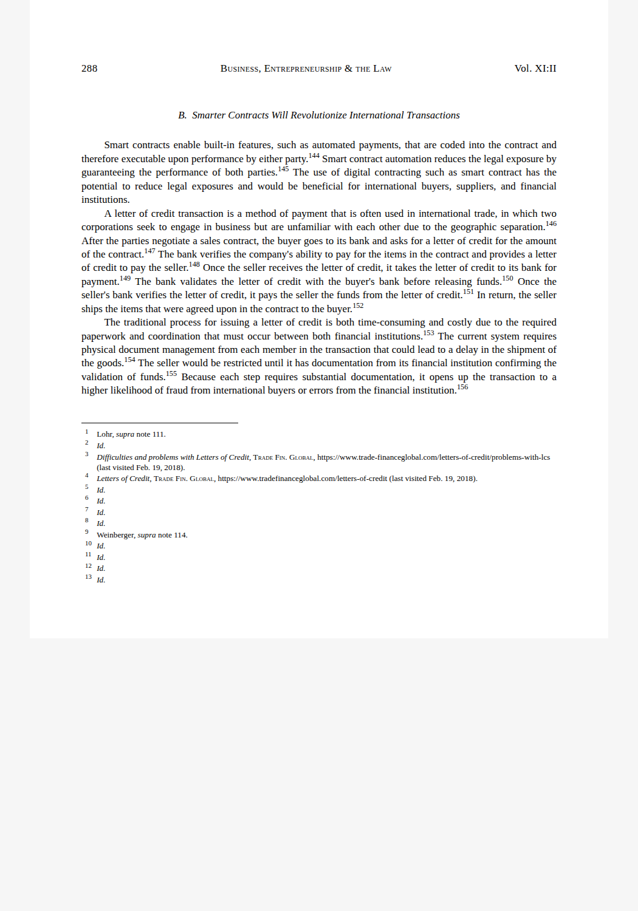288 Business, Entrepreneurship & the Law Vol. XI:II
B. Smarter Contracts Will Revolutionize International Transactions
Smart contracts enable built-in features, such as automated payments, that are coded into the contract and therefore executable upon performance by either party.144 Smart contract automation reduces the legal exposure by guaranteeing the performance of both parties.145 The use of digital contracting such as smart contract has the potential to reduce legal exposures and would be beneficial for international buyers, suppliers, and financial institutions.
A letter of credit transaction is a method of payment that is often used in international trade, in which two corporations seek to engage in business but are unfamiliar with each other due to the geographic separation.146 After the parties negotiate a sales contract, the buyer goes to its bank and asks for a letter of credit for the amount of the contract.147 The bank verifies the company's ability to pay for the items in the contract and provides a letter of credit to pay the seller.148 Once the seller receives the letter of credit, it takes the letter of credit to its bank for payment.149 The bank validates the letter of credit with the buyer's bank before releasing funds.150 Once the seller's bank verifies the letter of credit, it pays the seller the funds from the letter of credit.151 In return, the seller ships the items that were agreed upon in the contract to the buyer.152
The traditional process for issuing a letter of credit is both time-consuming and costly due to the required paperwork and coordination that must occur between both financial institutions.153 The current system requires physical document management from each member in the transaction that could lead to a delay in the shipment of the goods.154 The seller would be restricted until it has documentation from its financial institution confirming the validation of funds.155 Because each step requires substantial documentation, it opens up the transaction to a higher likelihood of fraud from international buyers or errors from the financial institution.156
Lohr, supra note 111.
Id.
Difficulties and problems with Letters of Credit, Trade Fin. Global, https://www.trade-financeglobal.com/letters-of-credit/problems-with-lcs (last visited Feb. 19, 2018).
Letters of Credit, Trade Fin. Global, https://www.tradefinanceglobal.com/letters-of-credit (last visited Feb. 19, 2018).
Id.
Id.
Id.
Id.
Weinberger, supra note 114.
Id.
Id.
Id.
Id.